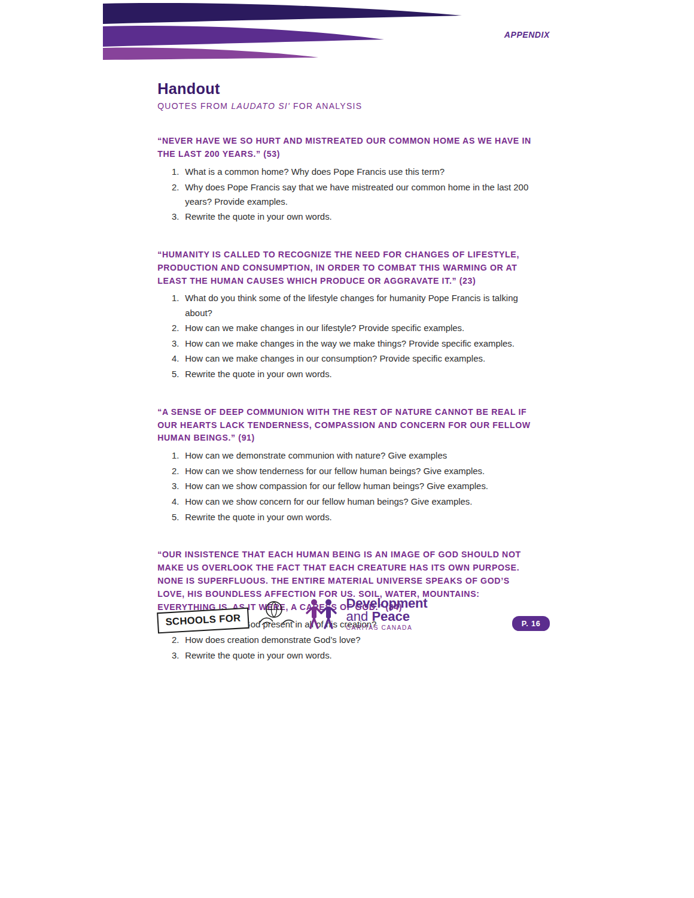APPENDIX
Handout
Quotes from Laudato Si' for Analysis
“Never have we so hurt and mistreated our common home as we have in the last 200 years.” (53)
What is a common home? Why does Pope Francis use this term?
Why does Pope Francis say that we have mistreated our common home in the last 200 years? Provide examples.
Rewrite the quote in your own words.
“Humanity is called to recognize the need for changes of lifestyle, production and consumption, in order to combat this warming or at least the human causes which produce or aggravate it.” (23)
What do you think some of the lifestyle changes for humanity Pope Francis is talking about?
How can we make changes in our lifestyle? Provide specific examples.
How can we make changes in the way we make things? Provide specific examples.
How can we make changes in our consumption? Provide specific examples.
Rewrite the quote in your own words.
“A sense of deep communion with the rest of nature cannot be real if our hearts lack tenderness, compassion and concern for our fellow human beings.” (91)
How can we demonstrate communion with nature? Give examples
How can we show tenderness for our fellow human beings? Give examples.
How can we show compassion for our fellow human beings? Give examples.
How can we show concern for our fellow human beings? Give examples.
Rewrite the quote in your own words.
“Our insistence that each human being is an image of God should not make us overlook the fact that each creature has its own purpose. None is superfluous. The entire material universe speaks of God’s love, his boundless affection for us. Soil, water, mountains: everything is, as it were, a caress of God.” (84)
In what way is God present in all of his creation?
How does creation demonstrate God’s love?
Rewrite the quote in your own words.
SCHOOLS FOR
Development
and Peace
CARITAS CANADA
P. 16